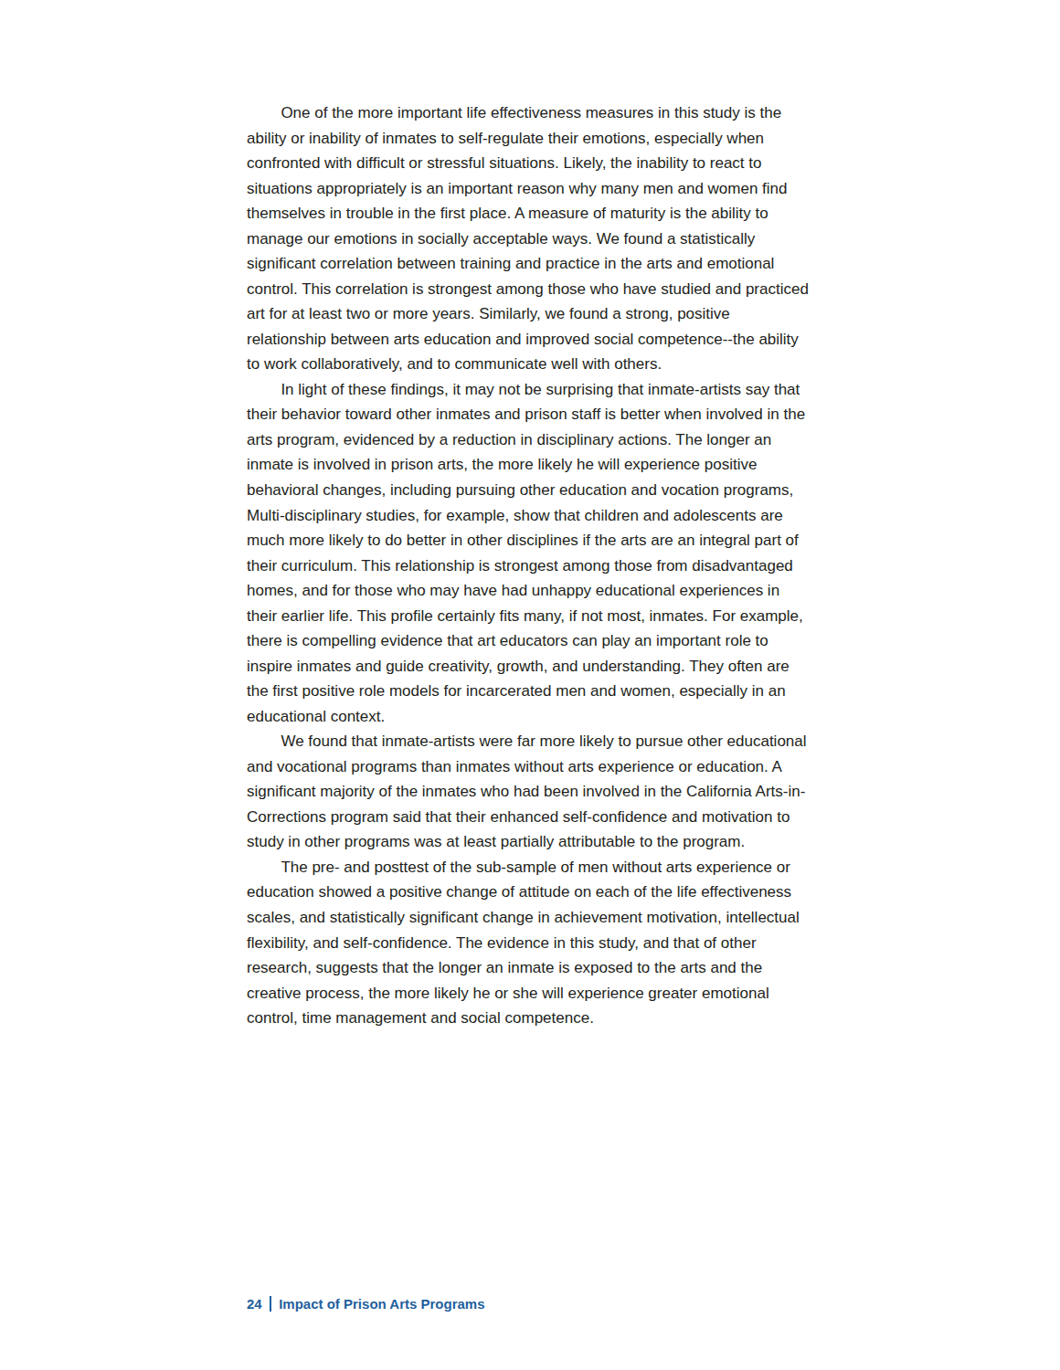One of the more important life effectiveness measures in this study is the ability or inability of inmates to self-regulate their emotions, especially when confronted with difficult or stressful situations. Likely, the inability to react to situations appropriately is an important reason why many men and women find themselves in trouble in the first place. A measure of maturity is the ability to manage our emotions in socially acceptable ways. We found a statistically significant correlation between training and practice in the arts and emotional control. This correlation is strongest among those who have studied and practiced art for at least two or more years. Similarly, we found a strong, positive relationship between arts education and improved social competence--the ability to work collaboratively, and to communicate well with others.
In light of these findings, it may not be surprising that inmate-artists say that their behavior toward other inmates and prison staff is better when involved in the arts program, evidenced by a reduction in disciplinary actions. The longer an inmate is involved in prison arts, the more likely he will experience positive behavioral changes, including pursuing other education and vocation programs, Multi-disciplinary studies, for example, show that children and adolescents are much more likely to do better in other disciplines if the arts are an integral part of their curriculum. This relationship is strongest among those from disadvantaged homes, and for those who may have had unhappy educational experiences in their earlier life. This profile certainly fits many, if not most, inmates. For example, there is compelling evidence that art educators can play an important role to inspire inmates and guide creativity, growth, and understanding. They often are the first positive role models for incarcerated men and women, especially in an educational context.
We found that inmate-artists were far more likely to pursue other educational and vocational programs than inmates without arts experience or education. A significant majority of the inmates who had been involved in the California Arts-in-Corrections program said that their enhanced self-confidence and motivation to study in other programs was at least partially attributable to the program.
The pre- and posttest of the sub-sample of men without arts experience or education showed a positive change of attitude on each of the life effectiveness scales, and statistically significant change in achievement motivation, intellectual flexibility, and self-confidence. The evidence in this study, and that of other research, suggests that the longer an inmate is exposed to the arts and the creative process, the more likely he or she will experience greater emotional control, time management and social competence.
24 Impact of Prison Arts Programs